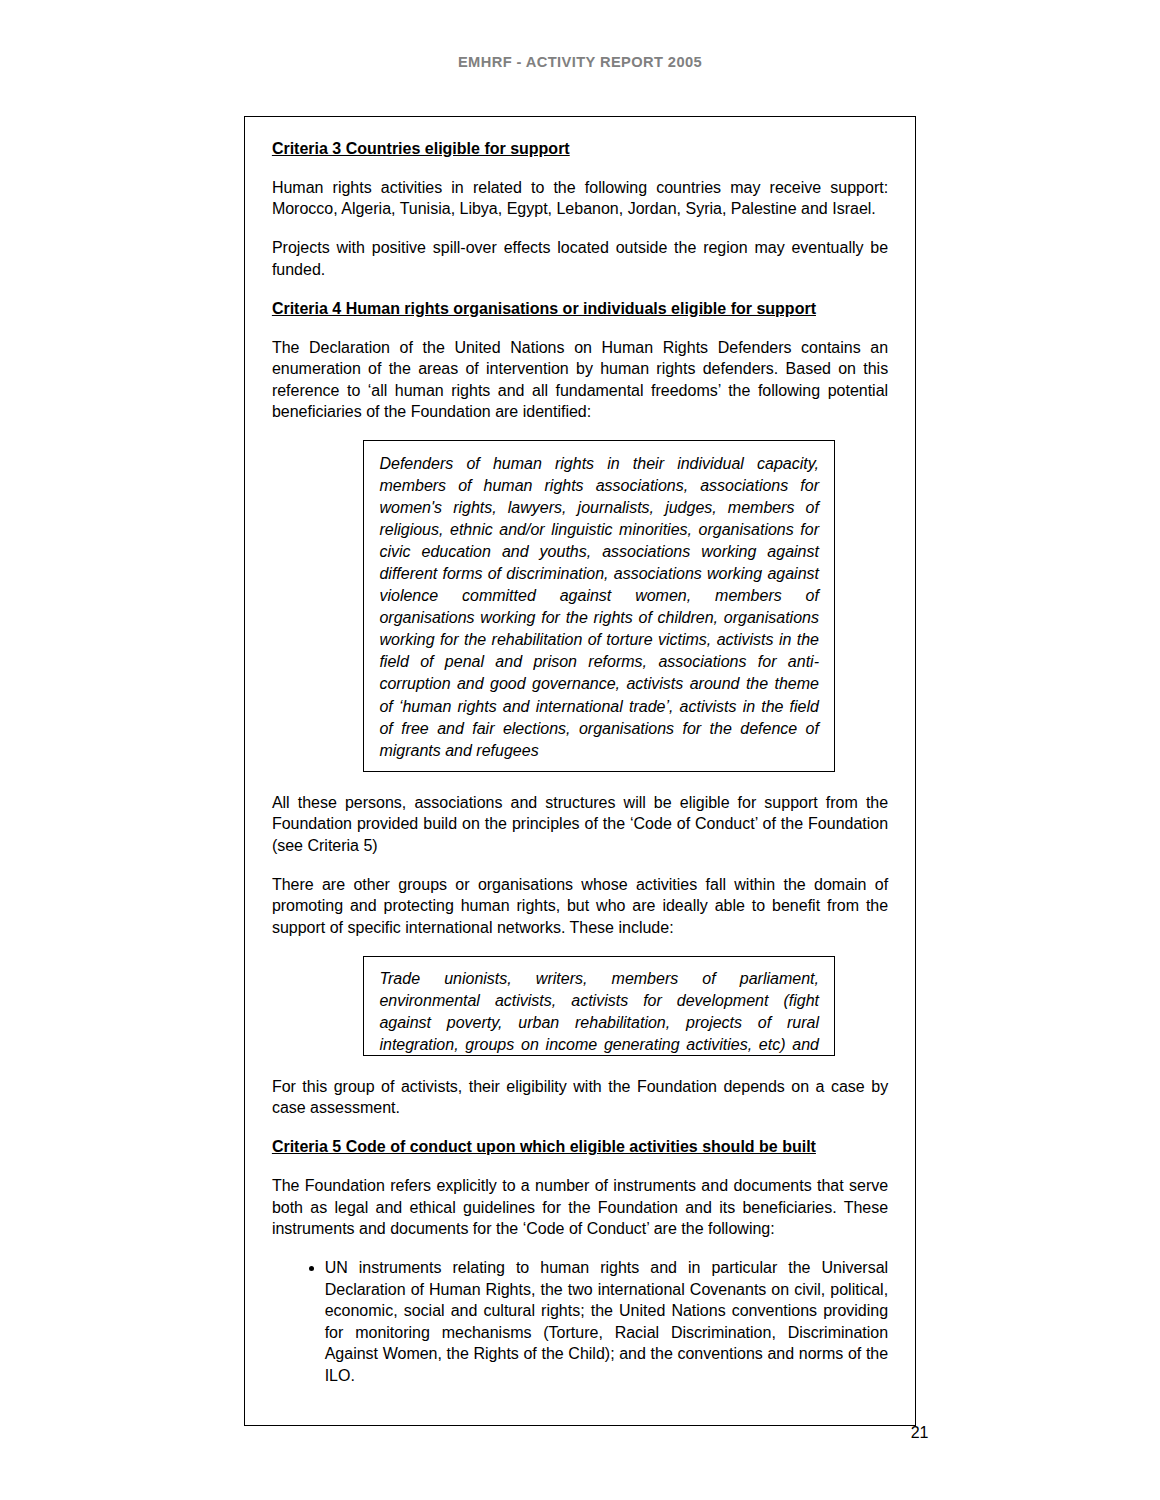EMHRF - ACTIVITY REPORT 2005
Criteria 3 Countries eligible for support
Human rights activities in related to the following countries may receive support: Morocco, Algeria, Tunisia, Libya, Egypt, Lebanon, Jordan, Syria, Palestine and Israel.
Projects with positive spill-over effects located outside the region may eventually be funded.
Criteria 4 Human rights organisations or individuals eligible for support
The Declaration of the United Nations on Human Rights Defenders contains an enumeration of the areas of intervention by human rights defenders. Based on this reference to ‘all human rights and all fundamental freedoms’ the following potential beneficiaries of the Foundation are identified:
Defenders of human rights in their individual capacity, members of human rights associations, associations for women's rights, lawyers, journalists, judges, members of religious, ethnic and/or linguistic minorities, organisations for civic education and youths, associations working against different forms of discrimination, associations working against violence committed against women, members of organisations working for the rights of children, organisations working for the rehabilitation of torture victims, activists in the field of penal and prison reforms, associations for anti-corruption and good governance, activists around the theme of ‘human rights and international trade’, activists in the field of free and fair elections, organisations for the defence of migrants and refugees
All these persons, associations and structures will be eligible for support from the Foundation provided build on the principles of the ‘Code of Conduct’ of the Foundation (see Criteria 5)
There are other groups or organisations whose activities fall within the domain of promoting and protecting human rights, but who are ideally able to benefit from the support of specific international networks. These include:
Trade unionists, writers, members of parliament, environmental activists, activists for development (fight against poverty, urban rehabilitation, projects of rural integration, groups on income generating activities, etc) and activities in the area of health care and epidemics
For this group of activists, their eligibility with the Foundation depends on a case by case assessment.
Criteria 5 Code of conduct upon which eligible activities should be built
The Foundation refers explicitly to a number of instruments and documents that serve both as legal and ethical guidelines for the Foundation and its beneficiaries. These instruments and documents for the ‘Code of Conduct’ are the following:
UN instruments relating to human rights and in particular the Universal Declaration of Human Rights, the two international Covenants on civil, political, economic, social and cultural rights; the United Nations conventions providing for monitoring mechanisms (Torture, Racial Discrimination, Discrimination Against Women, the Rights of the Child); and the conventions and norms of the ILO.
21